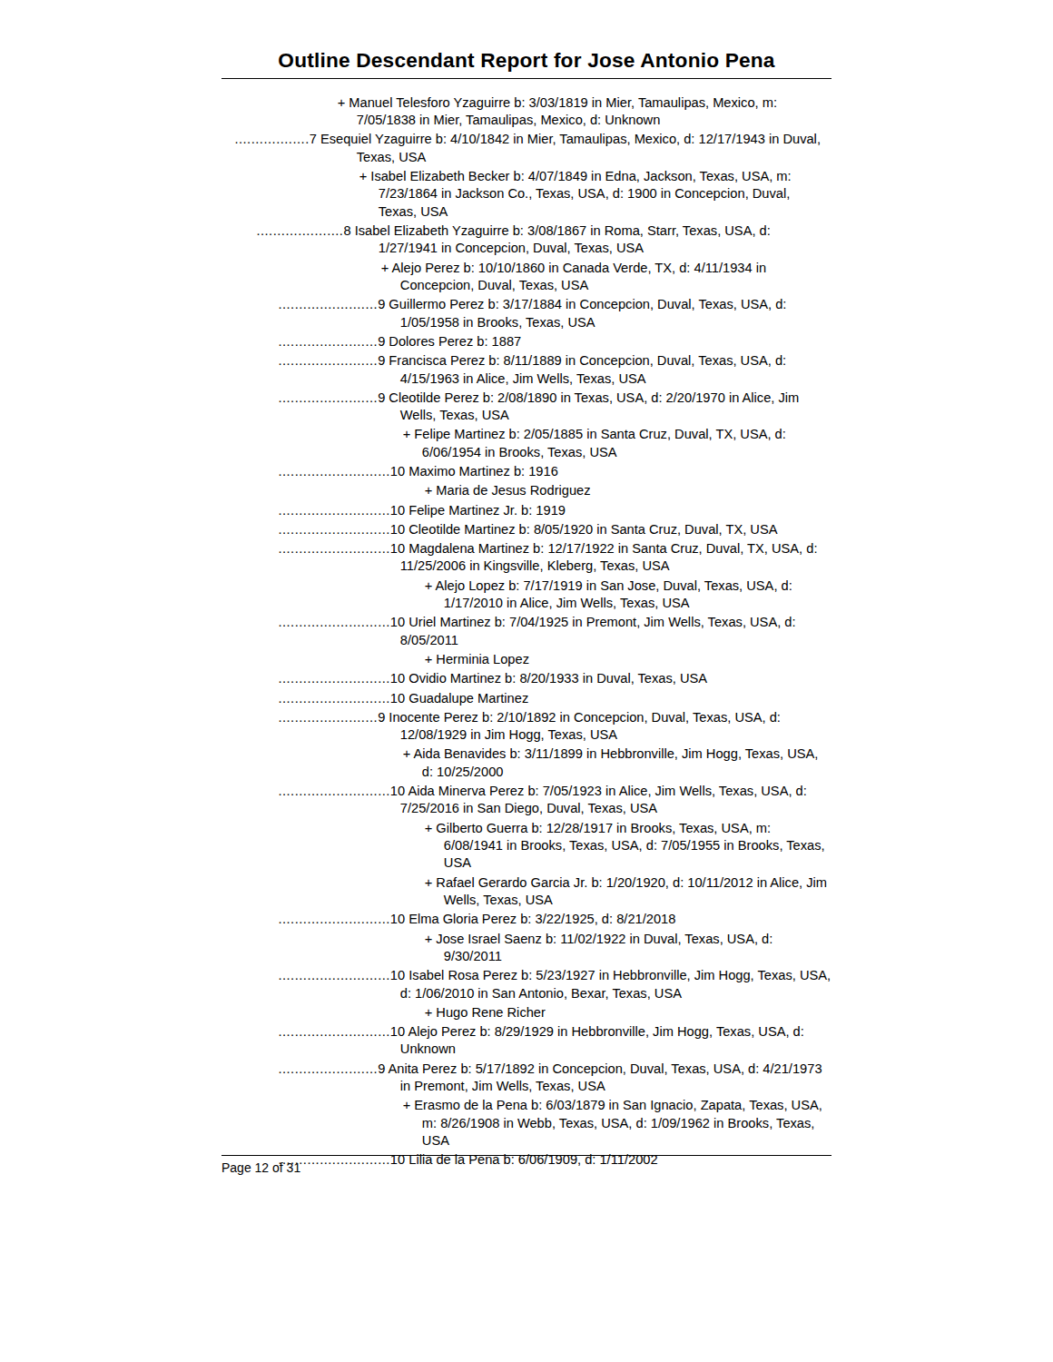Outline Descendant Report for Jose Antonio Pena
+ Manuel Telesforo Yzaguirre b: 3/03/1819 in Mier, Tamaulipas, Mexico, m: 7/05/1838 in Mier, Tamaulipas, Mexico, d: Unknown
.................. 7 Esequiel Yzaguirre b: 4/10/1842 in Mier, Tamaulipas, Mexico, d: 12/17/1943 in Duval, Texas, USA
+ Isabel Elizabeth Becker b: 4/07/1849 in Edna, Jackson, Texas, USA, m: 7/23/1864 in Jackson Co., Texas, USA, d: 1900 in Concepcion, Duval, Texas, USA
..................... 8 Isabel Elizabeth Yzaguirre b: 3/08/1867 in Roma, Starr, Texas, USA, d: 1/27/1941 in Concepcion, Duval, Texas, USA
+ Alejo Perez b: 10/10/1860 in Canada Verde, TX, d: 4/11/1934 in Concepcion, Duval, Texas, USA
........................ 9 Guillermo Perez b: 3/17/1884 in Concepcion, Duval, Texas, USA, d: 1/05/1958 in Brooks, Texas, USA
........................ 9 Dolores Perez b: 1887
........................ 9 Francisca Perez b: 8/11/1889 in Concepcion, Duval, Texas, USA, d: 4/15/1963 in Alice, Jim Wells, Texas, USA
........................ 9 Cleotilde Perez b: 2/08/1890 in Texas, USA, d: 2/20/1970 in Alice, Jim Wells, Texas, USA
+ Felipe Martinez b: 2/05/1885 in Santa Cruz, Duval, TX, USA, d: 6/06/1954 in Brooks, Texas, USA
........................... 10 Maximo Martinez b: 1916
+ Maria de Jesus Rodriguez
........................... 10 Felipe Martinez Jr. b: 1919
........................... 10 Cleotilde Martinez b: 8/05/1920 in Santa Cruz, Duval, TX, USA
........................... 10 Magdalena Martinez b: 12/17/1922 in Santa Cruz, Duval, TX, USA, d: 11/25/2006 in Kingsville, Kleberg, Texas, USA
+ Alejo Lopez b: 7/17/1919 in San Jose, Duval, Texas, USA, d: 1/17/2010 in Alice, Jim Wells, Texas, USA
........................... 10 Uriel Martinez b: 7/04/1925 in Premont, Jim Wells, Texas, USA, d: 8/05/2011
+ Herminia Lopez
........................... 10 Ovidio Martinez b: 8/20/1933 in Duval, Texas, USA
........................... 10 Guadalupe Martinez
........................ 9 Inocente Perez b: 2/10/1892 in Concepcion, Duval, Texas, USA, d: 12/08/1929 in Jim Hogg, Texas, USA
+ Aida Benavides b: 3/11/1899 in Hebbronville, Jim Hogg, Texas, USA, d: 10/25/2000
........................... 10 Aida Minerva Perez b: 7/05/1923 in Alice, Jim Wells, Texas, USA, d: 7/25/2016 in San Diego, Duval, Texas, USA
+ Gilberto Guerra b: 12/28/1917 in Brooks, Texas, USA, m: 6/08/1941 in Brooks, Texas, USA, d: 7/05/1955 in Brooks, Texas, USA
+ Rafael Gerardo Garcia Jr. b: 1/20/1920, d: 10/11/2012 in Alice, Jim Wells, Texas, USA
........................... 10 Elma Gloria Perez b: 3/22/1925, d: 8/21/2018
+ Jose Israel Saenz b: 11/02/1922 in Duval, Texas, USA, d: 9/30/2011
........................... 10 Isabel Rosa Perez b: 5/23/1927 in Hebbronville, Jim Hogg, Texas, USA, d: 1/06/2010 in San Antonio, Bexar, Texas, USA
+ Hugo Rene Richer
........................... 10 Alejo Perez b: 8/29/1929 in Hebbronville, Jim Hogg, Texas, USA, d: Unknown
........................ 9 Anita Perez b: 5/17/1892 in Concepcion, Duval, Texas, USA, d: 4/21/1973 in Premont, Jim Wells, Texas, USA
+ Erasmo de la Pena b: 6/03/1879 in San Ignacio, Zapata, Texas, USA, m: 8/26/1908 in Webb, Texas, USA, d: 1/09/1962 in Brooks, Texas, USA
........................... 10 Lilia de la Pena b: 6/06/1909, d: 1/11/2002
Page 12 of 31